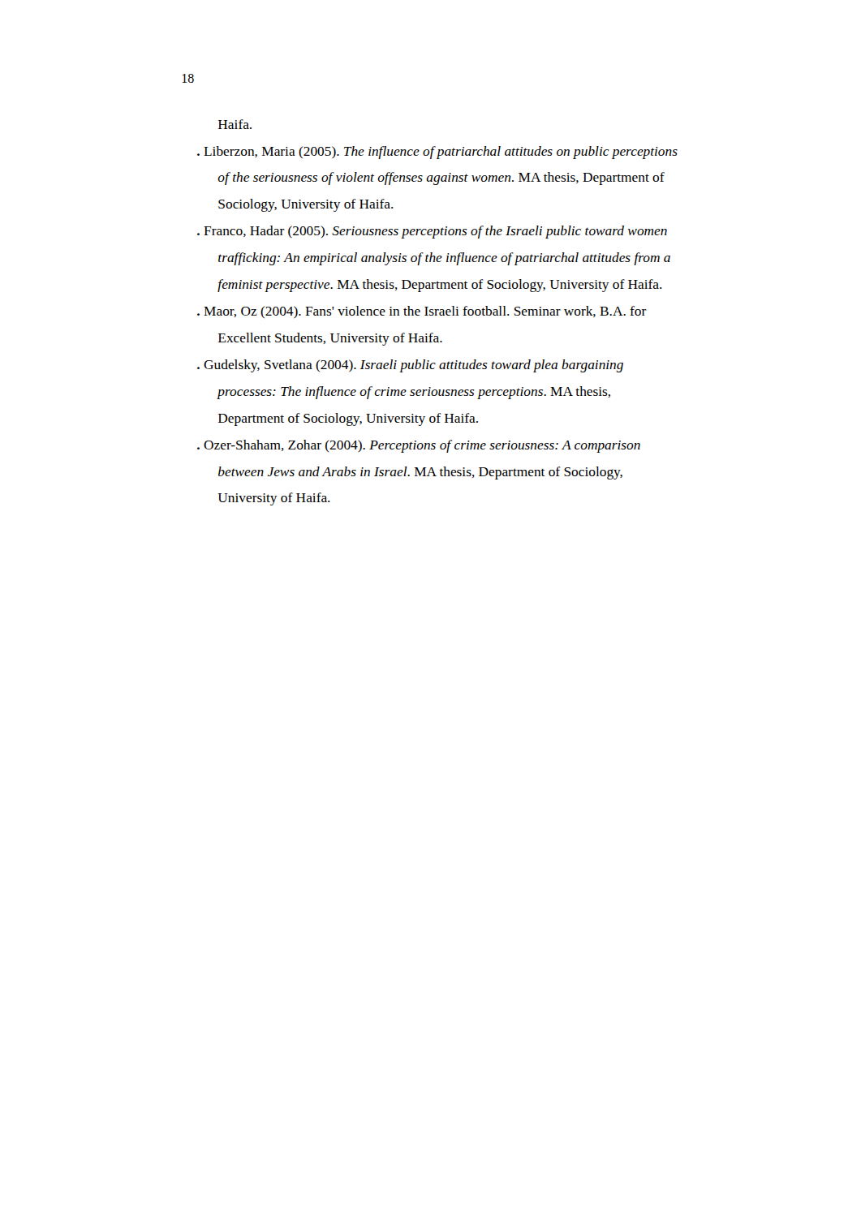18
Haifa.
. Liberzon, Maria (2005). The influence of patriarchal attitudes on public perceptions of the seriousness of violent offenses against women. MA thesis, Department of Sociology, University of Haifa.
. Franco, Hadar (2005). Seriousness perceptions of the Israeli public toward women trafficking: An empirical analysis of the influence of patriarchal attitudes from a feminist perspective. MA thesis, Department of Sociology, University of Haifa.
. Maor, Oz (2004). Fans' violence in the Israeli football. Seminar work, B.A. for Excellent Students, University of Haifa.
. Gudelsky, Svetlana (2004). Israeli public attitudes toward plea bargaining processes: The influence of crime seriousness perceptions. MA thesis, Department of Sociology, University of Haifa.
. Ozer-Shaham, Zohar (2004). Perceptions of crime seriousness: A comparison between Jews and Arabs in Israel. MA thesis, Department of Sociology, University of Haifa.